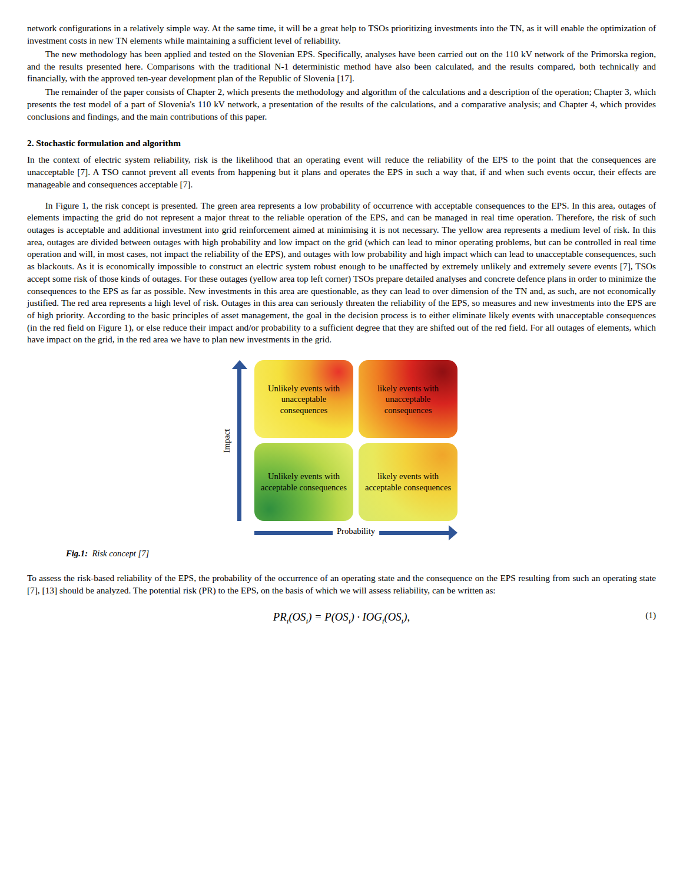network configurations in a relatively simple way. At the same time, it will be a great help to TSOs prioritizing investments into the TN, as it will enable the optimization of investment costs in new TN elements while maintaining a sufficient level of reliability.
The new methodology has been applied and tested on the Slovenian EPS. Specifically, analyses have been carried out on the 110 kV network of the Primorska region, and the results presented here. Comparisons with the traditional N-1 deterministic method have also been calculated, and the results compared, both technically and financially, with the approved ten-year development plan of the Republic of Slovenia [17].
The remainder of the paper consists of Chapter 2, which presents the methodology and algorithm of the calculations and a description of the operation; Chapter 3, which presents the test model of a part of Slovenia's 110 kV network, a presentation of the results of the calculations, and a comparative analysis; and Chapter 4, which provides conclusions and findings, and the main contributions of this paper.
2. Stochastic formulation and algorithm
In the context of electric system reliability, risk is the likelihood that an operating event will reduce the reliability of the EPS to the point that the consequences are unacceptable [7]. A TSO cannot prevent all events from happening but it plans and operates the EPS in such a way that, if and when such events occur, their effects are manageable and consequences acceptable [7].
In Figure 1, the risk concept is presented. The green area represents a low probability of occurrence with acceptable consequences to the EPS. In this area, outages of elements impacting the grid do not represent a major threat to the reliable operation of the EPS, and can be managed in real time operation. Therefore, the risk of such outages is acceptable and additional investment into grid reinforcement aimed at minimising it is not necessary. The yellow area represents a medium level of risk. In this area, outages are divided between outages with high probability and low impact on the grid (which can lead to minor operating problems, but can be controlled in real time operation and will, in most cases, not impact the reliability of the EPS), and outages with low probability and high impact which can lead to unacceptable consequences, such as blackouts. As it is economically impossible to construct an electric system robust enough to be unaffected by extremely unlikely and extremely severe events [7], TSOs accept some risk of those kinds of outages. For these outages (yellow area top left corner) TSOs prepare detailed analyses and concrete defence plans in order to minimize the consequences to the EPS as far as possible. New investments in this area are questionable, as they can lead to over dimension of the TN and, as such, are not economically justified. The red area represents a high level of risk. Outages in this area can seriously threaten the reliability of the EPS, so measures and new investments into the EPS are of high priority. According to the basic principles of asset management, the goal in the decision process is to either eliminate likely events with unacceptable consequences (in the red field on Figure 1), or else reduce their impact and/or probability to a sufficient degree that they are shifted out of the red field. For all outages of elements, which have impact on the grid, in the red area we have to plan new investments in the grid.
Impact
Unlikely events with unacceptable consequences
likely events with unacceptable consequences
Unlikely events with acceptable consequences
likely events with acceptable consequences
Probability
Fig.1: Risk concept [7]
To assess the risk-based reliability of the EPS, the probability of the occurrence of an operating state and the consequence on the EPS resulting from such an operating state [7], [13] should be analyzed. The potential risk (PR) to the EPS, on the basis of which we will assess reliability, can be written as:
PRi(OSi) = P(OSi) · IOGi(OSi), (1)